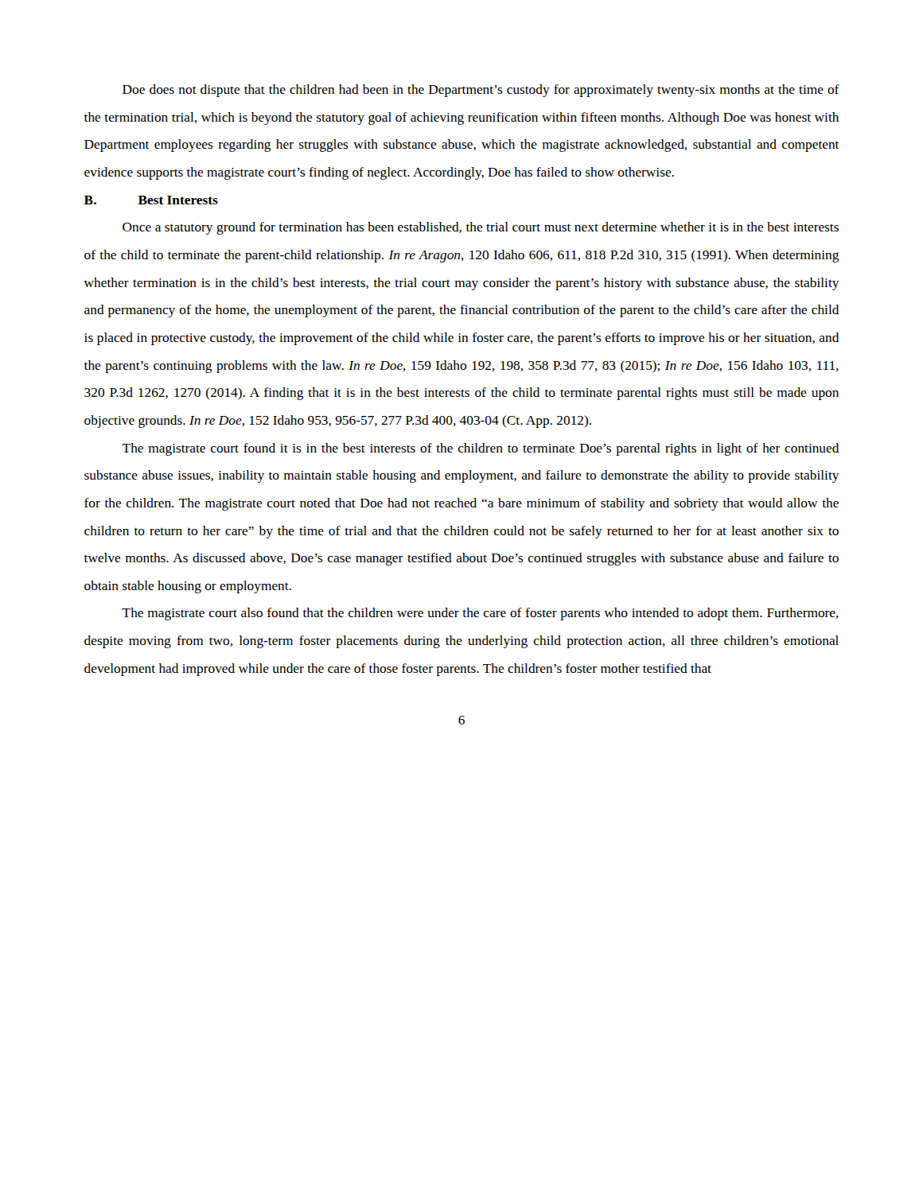Doe does not dispute that the children had been in the Department’s custody for approximately twenty-six months at the time of the termination trial, which is beyond the statutory goal of achieving reunification within fifteen months. Although Doe was honest with Department employees regarding her struggles with substance abuse, which the magistrate acknowledged, substantial and competent evidence supports the magistrate court’s finding of neglect. Accordingly, Doe has failed to show otherwise.
B.   Best Interests
Once a statutory ground for termination has been established, the trial court must next determine whether it is in the best interests of the child to terminate the parent-child relationship. In re Aragon, 120 Idaho 606, 611, 818 P.2d 310, 315 (1991). When determining whether termination is in the child’s best interests, the trial court may consider the parent’s history with substance abuse, the stability and permanency of the home, the unemployment of the parent, the financial contribution of the parent to the child’s care after the child is placed in protective custody, the improvement of the child while in foster care, the parent’s efforts to improve his or her situation, and the parent’s continuing problems with the law. In re Doe, 159 Idaho 192, 198, 358 P.3d 77, 83 (2015); In re Doe, 156 Idaho 103, 111, 320 P.3d 1262, 1270 (2014). A finding that it is in the best interests of the child to terminate parental rights must still be made upon objective grounds. In re Doe, 152 Idaho 953, 956-57, 277 P.3d 400, 403-04 (Ct. App. 2012).
The magistrate court found it is in the best interests of the children to terminate Doe’s parental rights in light of her continued substance abuse issues, inability to maintain stable housing and employment, and failure to demonstrate the ability to provide stability for the children. The magistrate court noted that Doe had not reached “a bare minimum of stability and sobriety that would allow the children to return to her care” by the time of trial and that the children could not be safely returned to her for at least another six to twelve months. As discussed above, Doe’s case manager testified about Doe’s continued struggles with substance abuse and failure to obtain stable housing or employment.
The magistrate court also found that the children were under the care of foster parents who intended to adopt them. Furthermore, despite moving from two, long-term foster placements during the underlying child protection action, all three children’s emotional development had improved while under the care of those foster parents. The children’s foster mother testified that
6